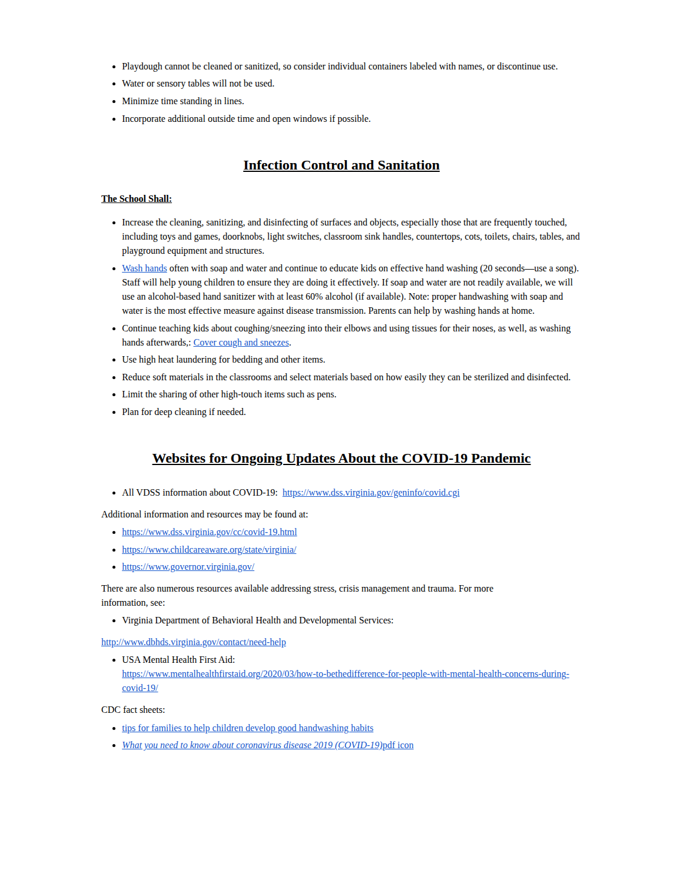Playdough cannot be cleaned or sanitized, so consider individual containers labeled with names, or discontinue use.
Water or sensory tables will not be used.
Minimize time standing in lines.
Incorporate additional outside time and open windows if possible.
Infection Control and Sanitation
The School Shall:
Increase the cleaning, sanitizing, and disinfecting of surfaces and objects, especially those that are frequently touched, including toys and games, doorknobs, light switches, classroom sink handles, countertops, cots, toilets, chairs, tables, and playground equipment and structures.
Wash hands often with soap and water and continue to educate kids on effective hand washing (20 seconds—use a song). Staff will help young children to ensure they are doing it effectively. If soap and water are not readily available, we will use an alcohol-based hand sanitizer with at least 60% alcohol (if available). Note: proper handwashing with soap and water is the most effective measure against disease transmission. Parents can help by washing hands at home.
Continue teaching kids about coughing/sneezing into their elbows and using tissues for their noses, as well, as washing hands afterwards,: Cover cough and sneezes.
Use high heat laundering for bedding and other items.
Reduce soft materials in the classrooms and select materials based on how easily they can be sterilized and disinfected.
Limit the sharing of other high-touch items such as pens.
Plan for deep cleaning if needed.
Websites for Ongoing Updates About the COVID-19 Pandemic
All VDSS information about COVID-19: https://www.dss.virginia.gov/geninfo/covid.cgi
Additional information and resources may be found at:
https://www.dss.virginia.gov/cc/covid-19.html
https://www.childcareaware.org/state/virginia/
https://www.governor.virginia.gov/
There are also numerous resources available addressing stress, crisis management and trauma. For more
information, see:
Virginia Department of Behavioral Health and Developmental Services:
http://www.dbhds.virginia.gov/contact/need-help
USA Mental Health First Aid:
https://www.mentalhealthfirstaid.org/2020/03/how-to-bethedifference-for-people-with-mental-health-concerns-during-covid-19/
CDC fact sheets:
tips for families to help children develop good handwashing habits
What you need to know about coronavirus disease 2019 (COVID-19) pdf icon